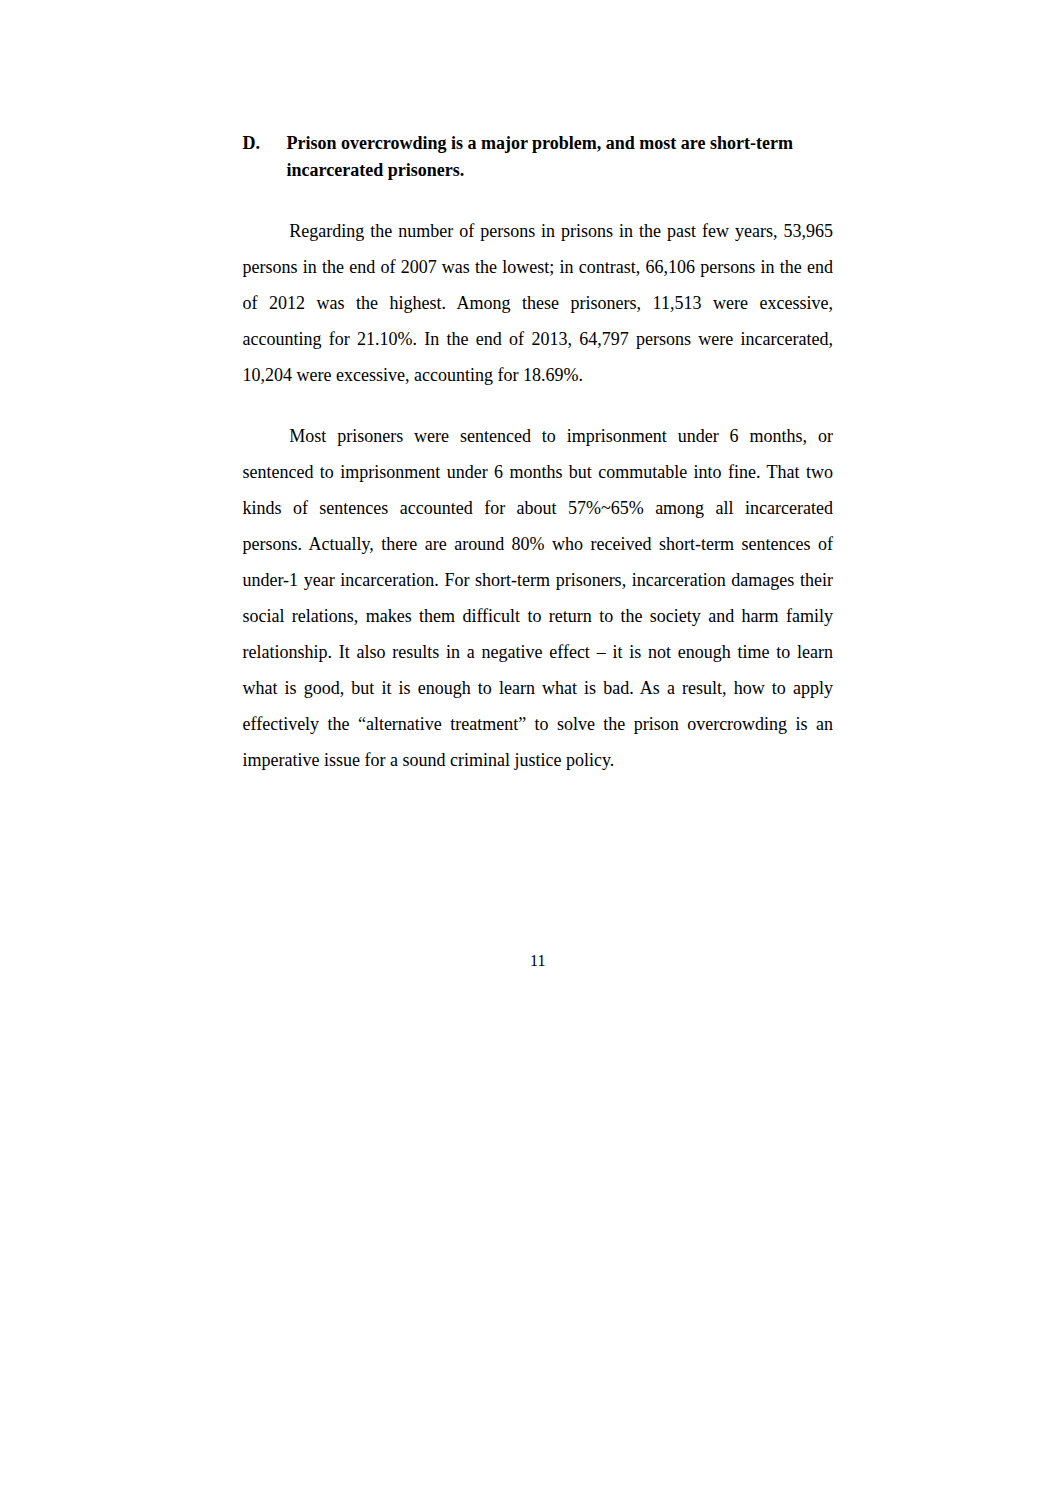D. Prison overcrowding is a major problem, and most are short-term incarcerated prisoners.
Regarding the number of persons in prisons in the past few years, 53,965 persons in the end of 2007 was the lowest; in contrast, 66,106 persons in the end of 2012 was the highest. Among these prisoners, 11,513 were excessive, accounting for 21.10%. In the end of 2013, 64,797 persons were incarcerated, 10,204 were excessive, accounting for 18.69%.
Most prisoners were sentenced to imprisonment under 6 months, or sentenced to imprisonment under 6 months but commutable into fine. That two kinds of sentences accounted for about 57%~65% among all incarcerated persons. Actually, there are around 80% who received short-term sentences of under-1 year incarceration. For short-term prisoners, incarceration damages their social relations, makes them difficult to return to the society and harm family relationship. It also results in a negative effect – it is not enough time to learn what is good, but it is enough to learn what is bad. As a result, how to apply effectively the “alternative treatment” to solve the prison overcrowding is an imperative issue for a sound criminal justice policy.
11